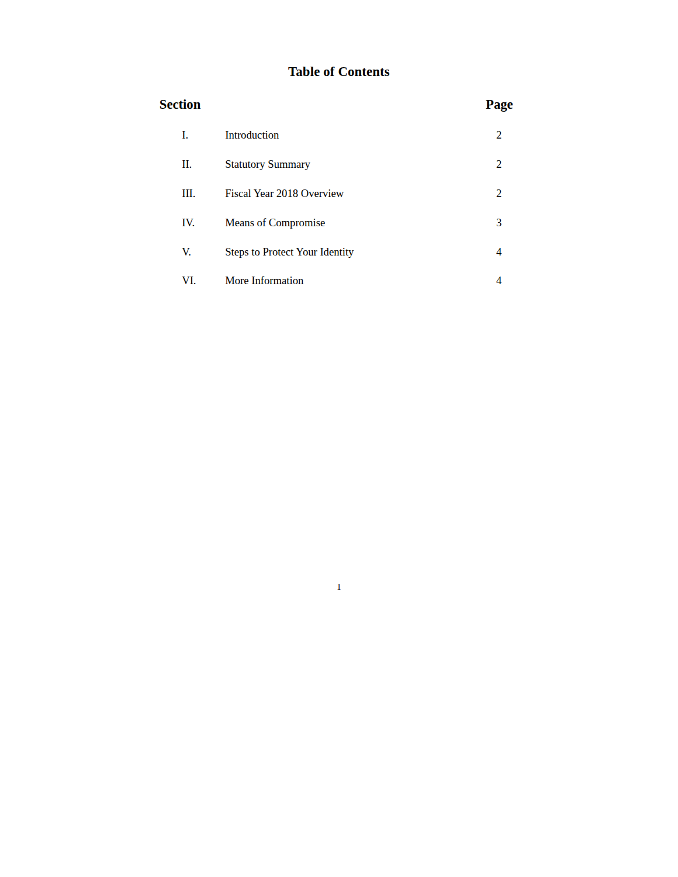Table of Contents
| Section | Page |
| --- | --- |
| I. | Introduction | 2 |
| II. | Statutory Summary | 2 |
| III. | Fiscal Year 2018 Overview | 2 |
| IV. | Means of Compromise | 3 |
| V. | Steps to Protect Your Identity | 4 |
| VI. | More Information | 4 |
1